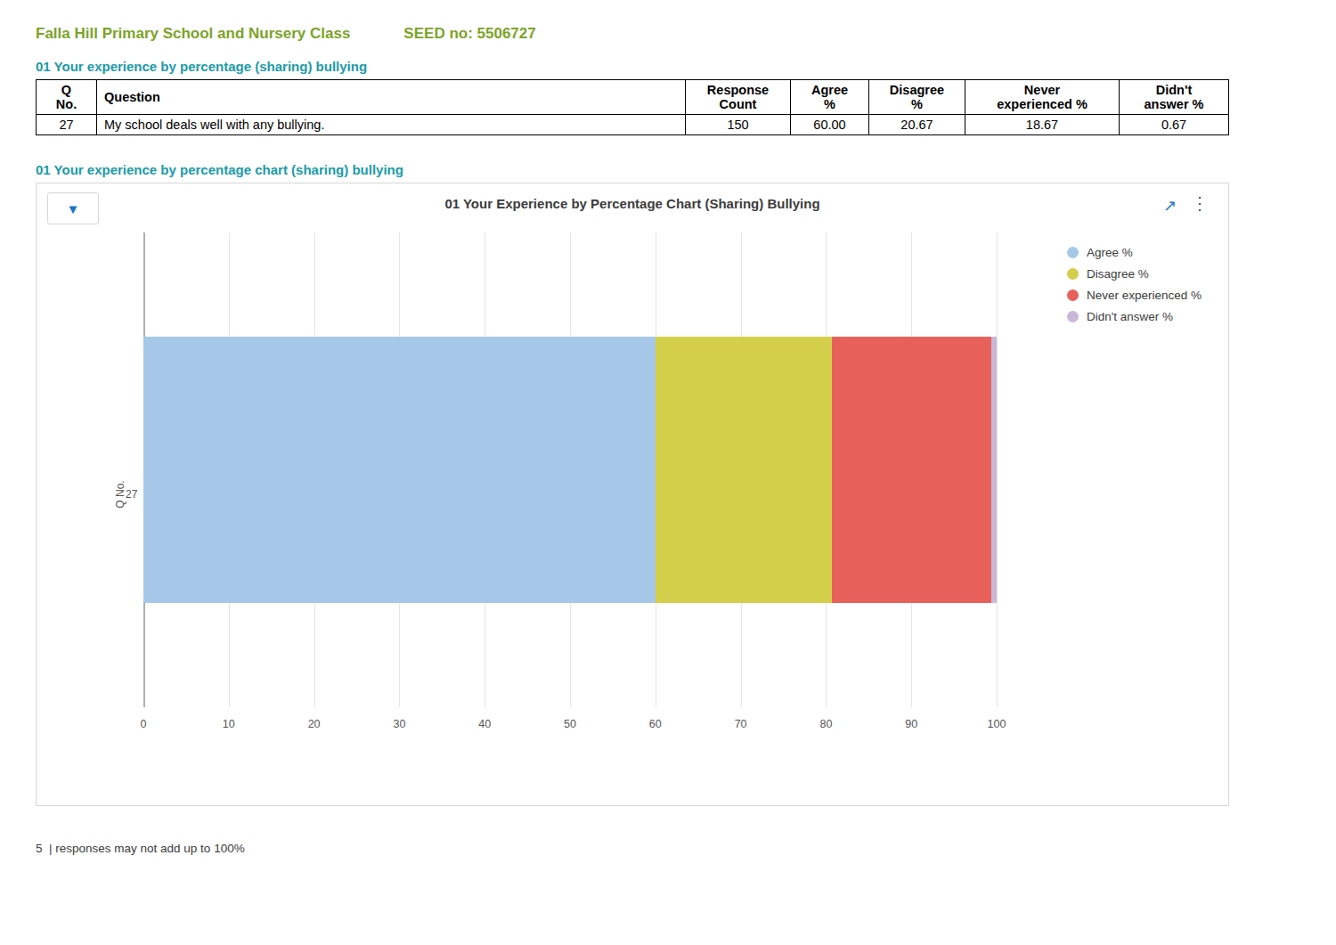Falla Hill Primary School and Nursery Class SEED no: 5506727
01 Your experience by percentage (sharing) bullying
| Q No. | Question | Response Count | Agree % | Disagree % | Never experienced % | Didn't answer % |
| --- | --- | --- | --- | --- | --- | --- |
| 27 | My school deals well with any bullying. | 150 | 60.00 | 20.67 | 18.67 | 0.67 |
01 Your experience by percentage chart (sharing) bullying
▼
01 Your Experience by Percentage Chart (Sharing) Bullying
↗
⋮
Agree %
Disagree %
Never experienced %
Didn't answer %
Q No.
27
0 10 20 30 40 50 60 70 80 90 100
5 | responses may not add up to 100%